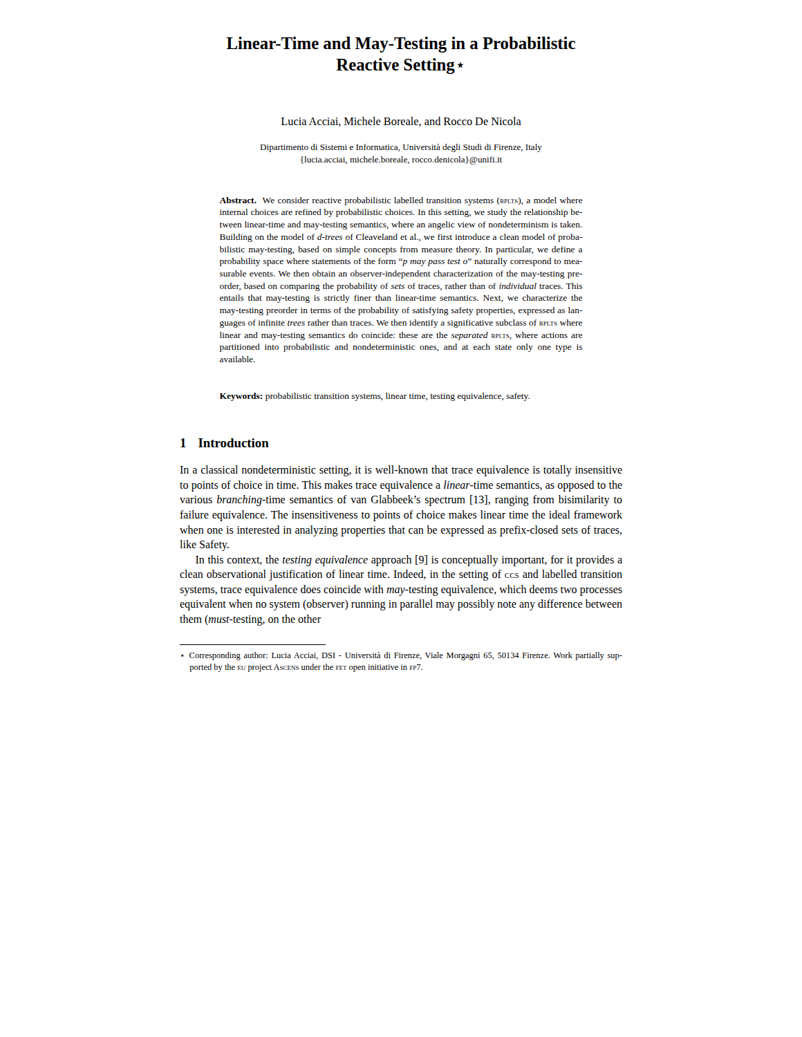Linear-Time and May-Testing in a Probabilistic
Reactive Setting⋆
Lucia Acciai, Michele Boreale, and Rocco De Nicola
Dipartimento di Sistemi e Informatica, Università degli Studi di Firenze, Italy
{lucia.acciai, michele.boreale, rocco.denicola}@unifi.it
Abstract. We consider reactive probabilistic labelled transition systems (rplts), a model where internal choices are refined by probabilistic choices. In this setting, we study the relationship between linear-time and may-testing semantics, where an angelic view of nondeterminism is taken. Building on the model of d-trees of Cleaveland et al., we first introduce a clean model of probabilistic may-testing, based on simple concepts from measure theory. In particular, we define a probability space where statements of the form “p may pass test o” naturally correspond to measurable events. We then obtain an observer-independent characterization of the may-testing preorder, based on comparing the probability of sets of traces, rather than of individual traces. This entails that may-testing is strictly finer than linear-time semantics. Next, we characterize the may-testing preorder in terms of the probability of satisfying safety properties, expressed as languages of infinite trees rather than traces. We then identify a significative subclass of rplts where linear and may-testing semantics do coincide: these are the separated rplts, where actions are partitioned into probabilistic and nondeterministic ones, and at each state only one type is available.
Keywords: probabilistic transition systems, linear time, testing equivalence, safety.
1 Introduction
In a classical nondeterministic setting, it is well-known that trace equivalence is totally insensitive to points of choice in time. This makes trace equivalence a linear-time semantics, as opposed to the various branching-time semantics of van Glabbeek’s spectrum [13], ranging from bisimilarity to failure equivalence. The insensitiveness to points of choice makes linear time the ideal framework when one is interested in analyzing properties that can be expressed as prefix-closed sets of traces, like Safety.
In this context, the testing equivalence approach [9] is conceptually important, for it provides a clean observational justification of linear time. Indeed, in the setting of ccs and labelled transition systems, trace equivalence does coincide with may-testing equivalence, which deems two processes equivalent when no system (observer) running in parallel may possibly note any difference between them (must-testing, on the other
⋆Corresponding author: Lucia Acciai, DSI - Università di Firenze, Viale Morgagni 65, 50134 Firenze. Work partially supported by the eu project Ascens under the fet open initiative in fp7.